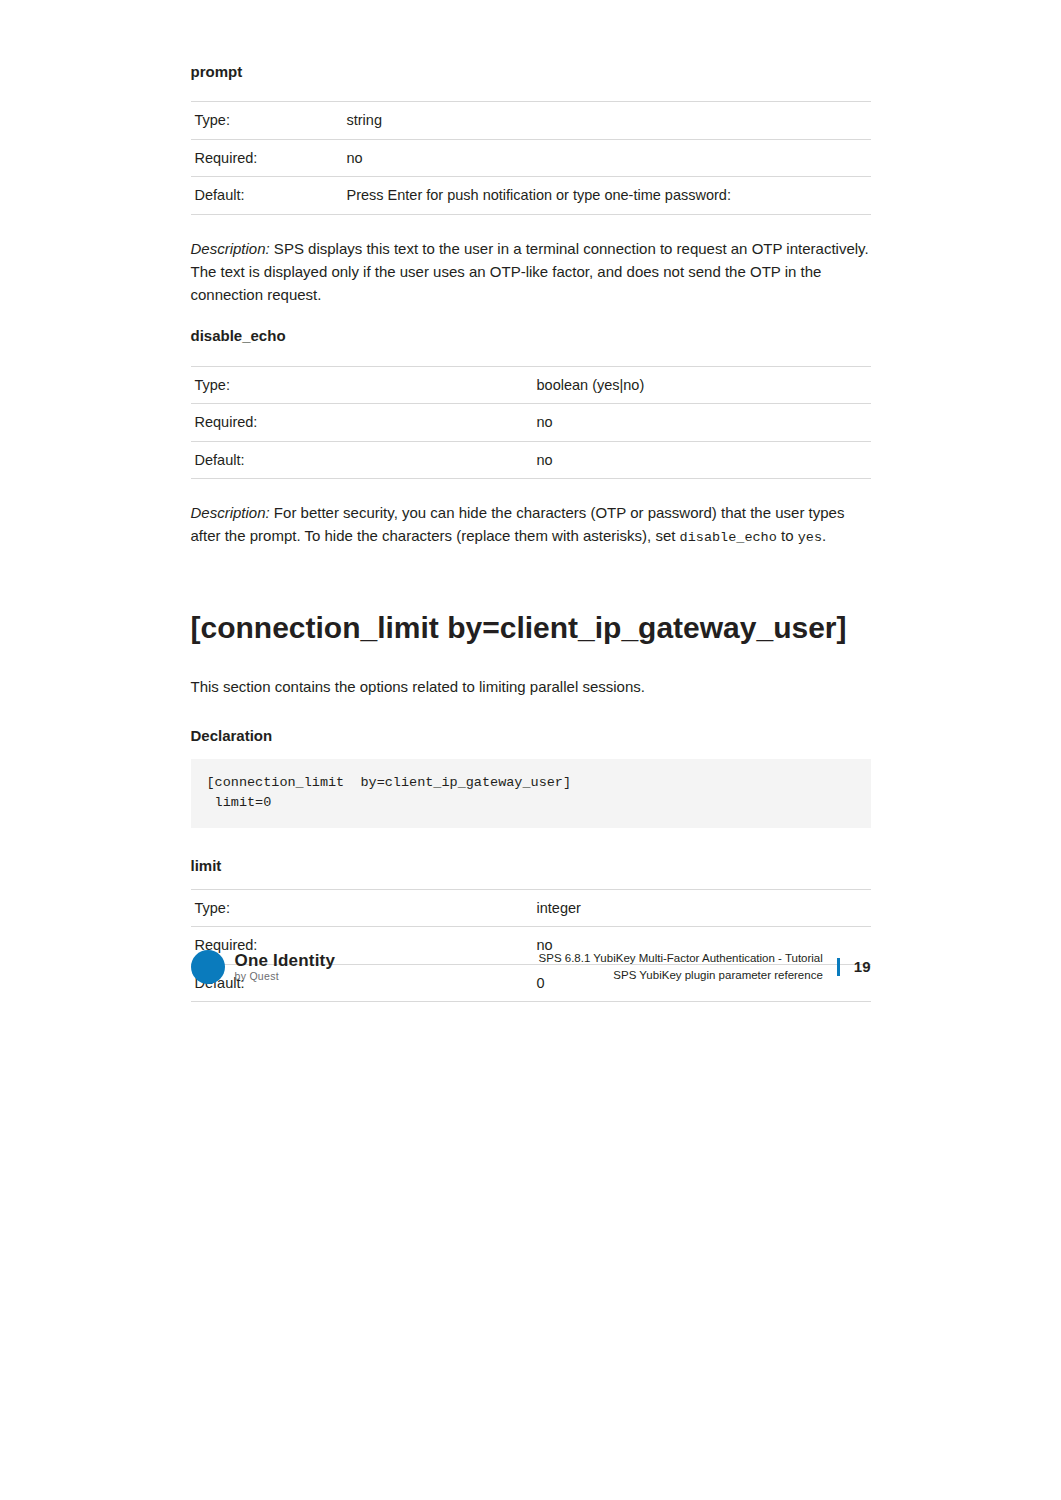prompt
| Type: | string |
| Required: | no |
| Default: | Press Enter for push notification or type one-time password: |
Description: SPS displays this text to the user in a terminal connection to request an OTP interactively. The text is displayed only if the user uses an OTP-like factor, and does not send the OTP in the connection request.
disable_echo
| Type: | boolean (yes/no) |
| Required: | no |
| Default: | no |
Description: For better security, you can hide the characters (OTP or password) that the user types after the prompt. To hide the characters (replace them with asterisks), set disable_echo to yes.
[connection_limit by=client_ip_gateway_user]
This section contains the options related to limiting parallel sessions.
Declaration
[connection_limit  by=client_ip_gateway_user]
 limit=0
limit
| Type: | integer |
| Required: | no |
| Default: | 0 |
One Identity
by Quest
SPS 6.8.1 YubiKey Multi-Factor Authentication - Tutorial
SPS YubiKey plugin parameter reference
19